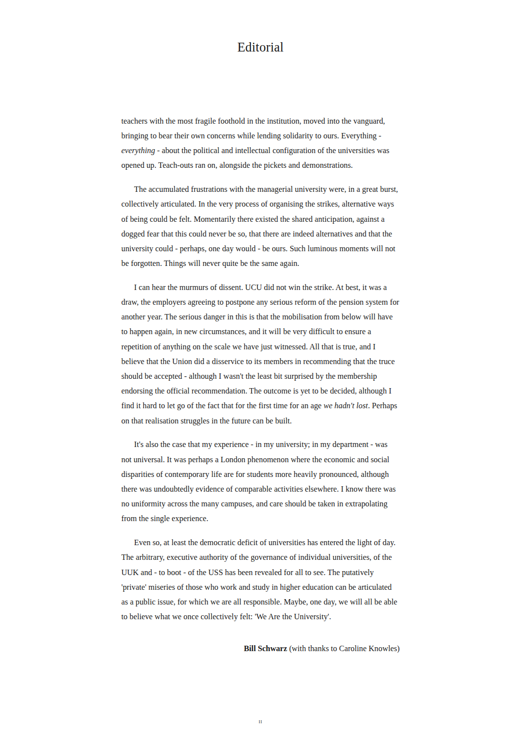Editorial
teachers with the most fragile foothold in the institution, moved into the vanguard, bringing to bear their own concerns while lending solidarity to ours. Everything - everything - about the political and intellectual configuration of the universities was opened up. Teach-outs ran on, alongside the pickets and demonstrations.
The accumulated frustrations with the managerial university were, in a great burst, collectively articulated. In the very process of organising the strikes, alternative ways of being could be felt. Momentarily there existed the shared anticipation, against a dogged fear that this could never be so, that there are indeed alternatives and that the university could - perhaps, one day would - be ours. Such luminous moments will not be forgotten. Things will never quite be the same again.
I can hear the murmurs of dissent. UCU did not win the strike. At best, it was a draw, the employers agreeing to postpone any serious reform of the pension system for another year. The serious danger in this is that the mobilisation from below will have to happen again, in new circumstances, and it will be very difficult to ensure a repetition of anything on the scale we have just witnessed. All that is true, and I believe that the Union did a disservice to its members in recommending that the truce should be accepted - although I wasn't the least bit surprised by the membership endorsing the official recommendation. The outcome is yet to be decided, although I find it hard to let go of the fact that for the first time for an age we hadn't lost. Perhaps on that realisation struggles in the future can be built.
It's also the case that my experience - in my university; in my department - was not universal. It was perhaps a London phenomenon where the economic and social disparities of contemporary life are for students more heavily pronounced, although there was undoubtedly evidence of comparable activities elsewhere. I know there was no uniformity across the many campuses, and care should be taken in extrapolating from the single experience.
Even so, at least the democratic deficit of universities has entered the light of day. The arbitrary, executive authority of the governance of individual universities, of the UUK and - to boot - of the USS has been revealed for all to see. The putatively 'private' miseries of those who work and study in higher education can be articulated as a public issue, for which we are all responsible. Maybe, one day, we will all be able to believe what we once collectively felt: 'We Are the University'.
Bill Schwarz (with thanks to Caroline Knowles)
ii